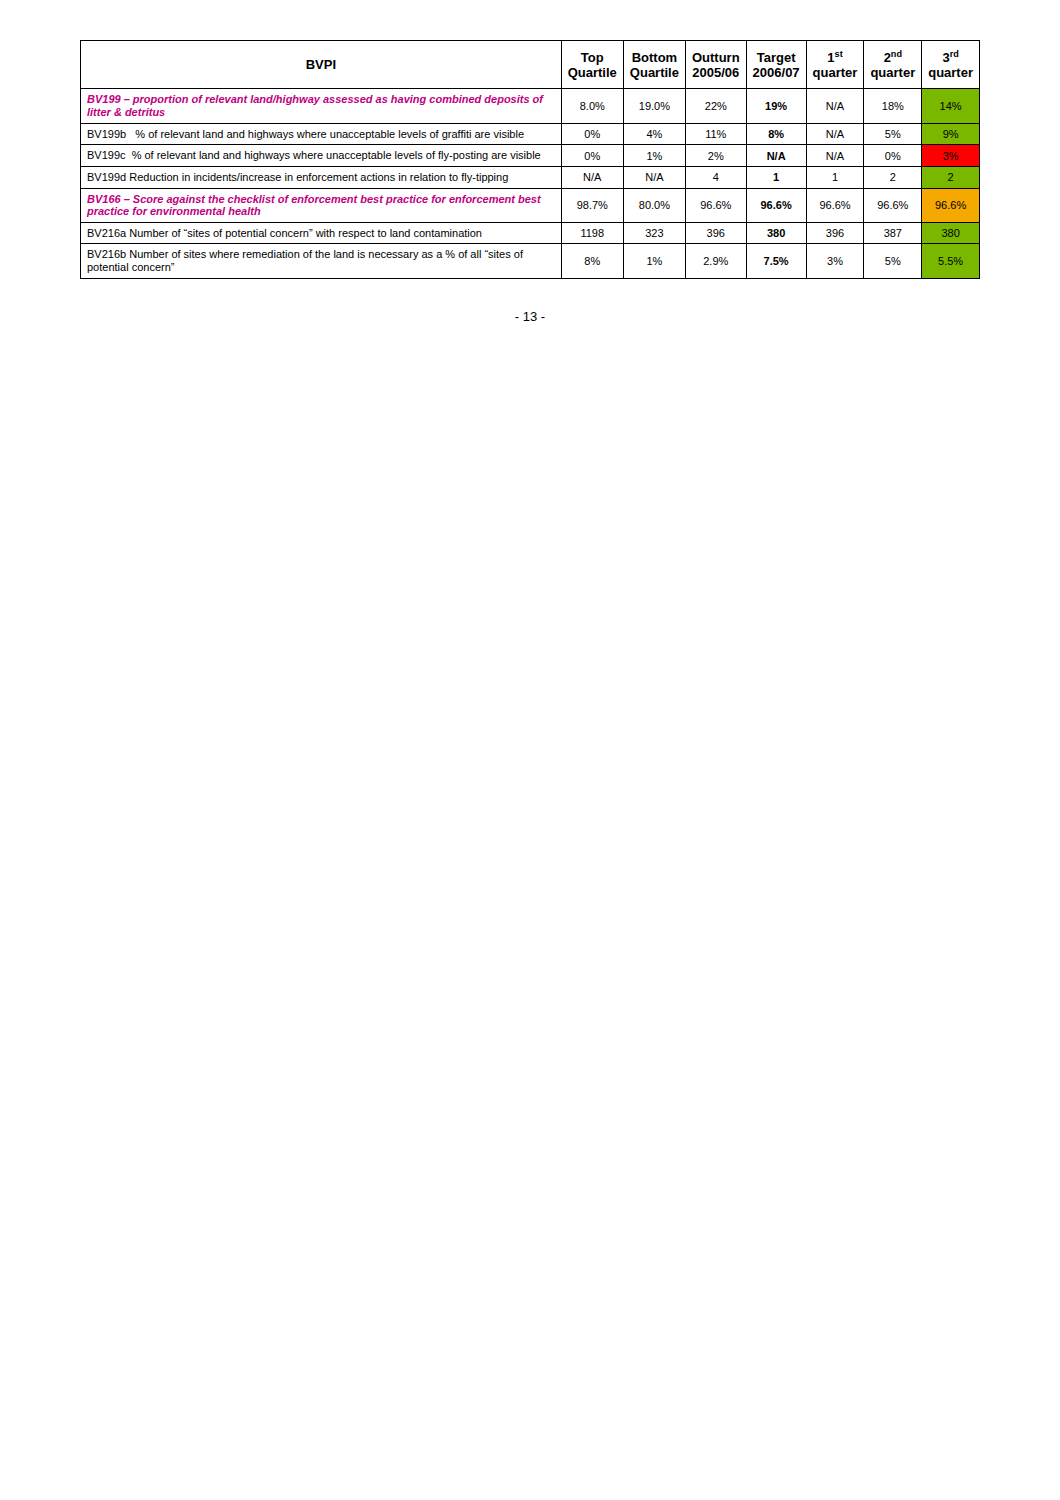| BVPI | Top Quartile | Bottom Quartile | Outturn 2005/06 | Target 2006/07 | 1 st quarter | 2 nd quarter | 3 rd quarter |
| --- | --- | --- | --- | --- | --- | --- | --- |
| BV199 – proportion of relevant land/highway assessed as having combined deposits of litter & detritus | 8.0% | 19.0% | 22% | 19% | N/A | 18% | 14% |
| BV199b % of relevant land and highways where unacceptable levels of graffiti are visible | 0% | 4% | 11% | 8% | N/A | 5% | 9% |
| BV199c % of relevant land and highways where unacceptable levels of fly-posting are visible | 0% | 1% | 2% | N/A | N/A | 0% | 3% |
| BV199d Reduction in incidents/increase in enforcement actions in relation to fly-tipping | N/A | N/A | 4 | 1 | 1 | 2 | 2 |
| BV166 – Score against the checklist of enforcement best practice for enforcement best practice for environmental health | 98.7% | 80.0% | 96.6% | 96.6% | 96.6% | 96.6% | 96.6% |
| BV216a Number of “sites of potential concern” with respect to land contamination | 1198 | 323 | 396 | 380 | 396 | 387 | 380 |
| BV216b Number of sites where remediation of the land is necessary as a % of all “sites of potential concern” | 8% | 1% | 2.9% | 7.5% | 3% | 5% | 5.5% |
- 13 -